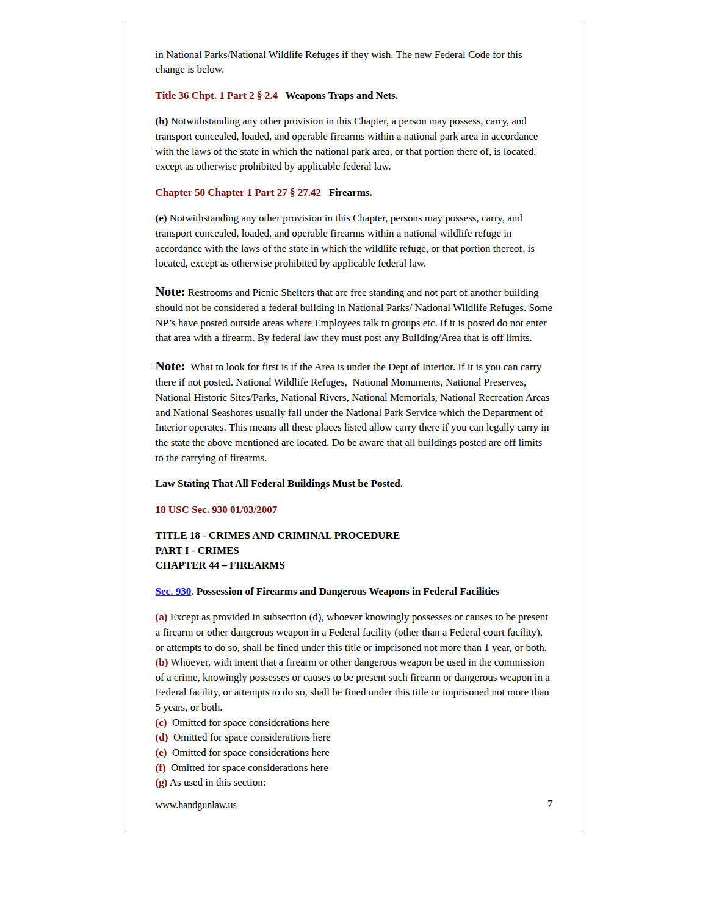in National Parks/National Wildlife Refuges if they wish. The new Federal Code for this change is below.
Title 36 Chpt. 1 Part 2 § 2.4 Weapons Traps and Nets.
(h) Notwithstanding any other provision in this Chapter, a person may possess, carry, and transport concealed, loaded, and operable firearms within a national park area in accordance with the laws of the state in which the national park area, or that portion there of, is located, except as otherwise prohibited by applicable federal law.
Chapter 50 Chapter 1 Part 27 § 27.42 Firearms.
(e) Notwithstanding any other provision in this Chapter, persons may possess, carry, and transport concealed, loaded, and operable firearms within a national wildlife refuge in accordance with the laws of the state in which the wildlife refuge, or that portion thereof, is located, except as otherwise prohibited by applicable federal law.
Note: Restrooms and Picnic Shelters that are free standing and not part of another building should not be considered a federal building in National Parks/ National Wildlife Refuges. Some NP’s have posted outside areas where Employees talk to groups etc. If it is posted do not enter that area with a firearm. By federal law they must post any Building/Area that is off limits.
Note: What to look for first is if the Area is under the Dept of Interior. If it is you can carry there if not posted. National Wildlife Refuges, National Monuments, National Preserves, National Historic Sites/Parks, National Rivers, National Memorials, National Recreation Areas and National Seashores usually fall under the National Park Service which the Department of Interior operates. This means all these places listed allow carry there if you can legally carry in the state the above mentioned are located. Do be aware that all buildings posted are off limits to the carrying of firearms.
Law Stating That All Federal Buildings Must be Posted.
18 USC Sec. 930 01/03/2007
TITLE 18 - CRIMES AND CRIMINAL PROCEDURE
PART I - CRIMES
CHAPTER 44 – FIREARMS
Sec. 930. Possession of Firearms and Dangerous Weapons in Federal Facilities
(a) Except as provided in subsection (d), whoever knowingly possesses or causes to be present a firearm or other dangerous weapon in a Federal facility (other than a Federal court facility), or attempts to do so, shall be fined under this title or imprisoned not more than 1 year, or both.
(b) Whoever, with intent that a firearm or other dangerous weapon be used in the commission of a crime, knowingly possesses or causes to be present such firearm or dangerous weapon in a Federal facility, or attempts to do so, shall be fined under this title or imprisoned not more than 5 years, or both.
(c) Omitted for space considerations here
(d) Omitted for space considerations here
(e) Omitted for space considerations here
(f) Omitted for space considerations here
(g) As used in this section:
www.handgunlaw.us 7